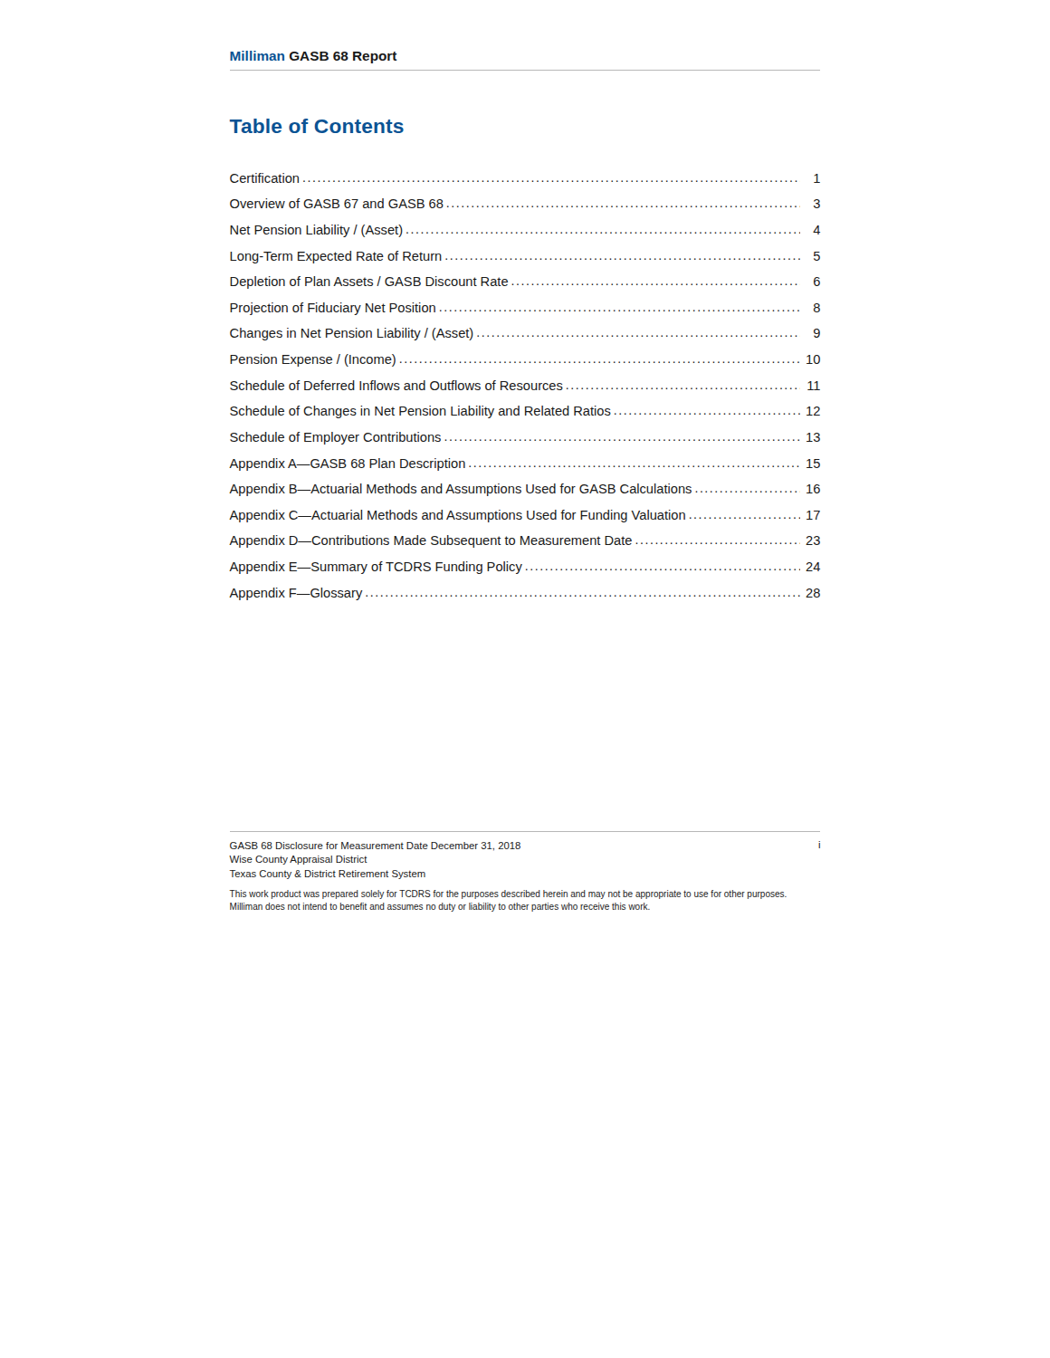Milliman GASB 68 Report
Table of Contents
Certification .................................................................................................................................................. 1
Overview of GASB 67 and GASB 68 ................................................................................................................. 3
Net Pension Liability / (Asset) .............................................................................................................. 4
Long-Term Expected Rate of Return ................................................................................................ 5
Depletion of Plan Assets / GASB Discount Rate .............................................................................. 6
Projection of Fiduciary Net Position ................................................................................................. 8
Changes in Net Pension Liability / (Asset) ....................................................................................... 9
Pension Expense / (Income) ....................................................................................................... 10
Schedule of Deferred Inflows and Outflows of Resources ......................................................... 11
Schedule of Changes in Net Pension Liability and Related Ratios ............................................. 12
Schedule of Employer Contributions .............................................................................................. 13
Appendix A—GASB 68 Plan Description ....................................................................................... 15
Appendix B—Actuarial Methods and Assumptions Used for GASB Calculations ......................................... 16
Appendix C—Actuarial Methods and Assumptions Used for Funding Valuation ........................................... 17
Appendix D—Contributions Made Subsequent to Measurement Date ......................................................... 23
Appendix E—Summary of TCDRS Funding Policy ....................................................................................... 24
Appendix F—Glossary ..................................................................................................................... 28
GASB 68 Disclosure for Measurement Date December 31, 2018
Wise County Appraisal District
Texas County & District Retirement System
i
This work product was prepared solely for TCDRS for the purposes described herein and may not be appropriate to use for other purposes. Milliman does not intend to benefit and assumes no duty or liability to other parties who receive this work.